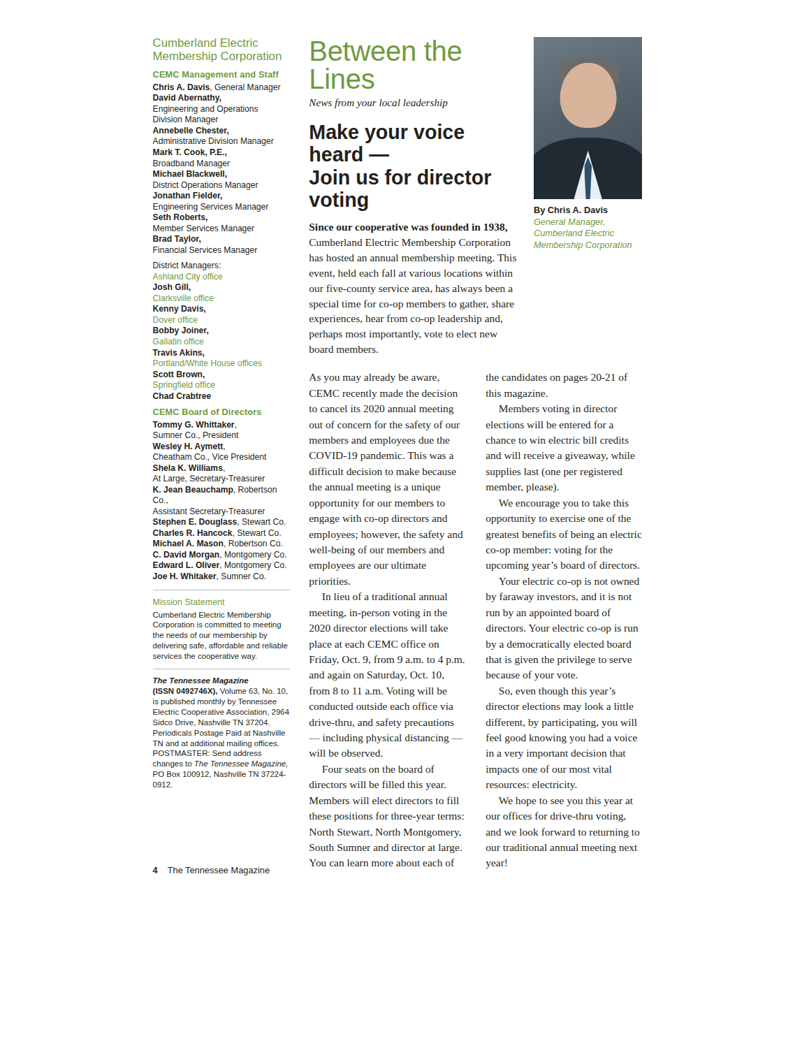Cumberland Electric
Membership Corporation
CEMC Management and Staff
Chris A. Davis, General Manager
David Abernathy,
Engineering and Operations
Division Manager
Annebelle Chester,
Administrative Division Manager
Mark T. Cook, P.E.,
Broadband Manager
Michael Blackwell,
District Operations Manager
Jonathan Fielder,
Engineering Services Manager
Seth Roberts,
Member Services Manager
Brad Taylor,
Financial Services Manager
District Managers:
Ashland City office
Josh Gill,
Clarksville office
Kenny Davis,
Dover office
Bobby Joiner,
Gallatin office
Travis Akins,
Portland/White House offices
Scott Brown,
Springfield office
Chad Crabtree
CEMC Board of Directors
Tommy G. Whittaker,
Sumner Co., President
Wesley H. Aymett,
Cheatham Co., Vice President
Shela K. Williams,
At Large, Secretary-Treasurer
K. Jean Beauchamp, Robertson Co.,
Assistant Secretary-Treasurer
Stephen E. Douglass, Stewart Co.
Charles R. Hancock, Stewart Co.
Michael A. Mason, Robertson Co.
C. David Morgan, Montgomery Co.
Edward L. Oliver, Montgomery Co.
Joe H. Whitaker, Sumner Co.
Mission Statement
Cumberland Electric Membership Corporation is committed to meeting the needs of our membership by delivering safe, affordable and reliable services the cooperative way.
The Tennessee Magazine
(ISSN 0492746X), Volume 63, No. 10, is published monthly by Tennessee Electric Cooperative Association, 2964 Sidco Drive, Nashville TN 37204. Periodicals Postage Paid at Nashville TN and at additional mailing offices. POSTMASTER: Send address changes to The Tennessee Magazine, PO Box 100912, Nashville TN 37224-0912.
Between the Lines
News from your local leadership
Make your voice heard —
Join us for director voting
Since our cooperative was founded in 1938, Cumberland Electric Membership Corporation has hosted an annual membership meeting. This event, held each fall at various locations within our five-county service area, has always been a special time for co-op members to gather, share experiences, hear from co-op leadership and, perhaps most importantly, vote to elect new board members.
By Chris A. Davis
General Manager,
Cumberland Electric Membership Corporation
As you may already be aware, CEMC recently made the decision to cancel its 2020 annual meeting out of concern for the safety of our members and employees due the COVID-19 pandemic. This was a difficult decision to make because the annual meeting is a unique opportunity for our members to engage with co-op directors and employees; however, the safety and well-being of our members and employees are our ultimate priorities.
In lieu of a traditional annual meeting, in-person voting in the 2020 director elections will take place at each CEMC office on Friday, Oct. 9, from 9 a.m. to 4 p.m. and again on Saturday, Oct. 10, from 8 to 11 a.m. Voting will be conducted outside each office via drive-thru, and safety precautions — including physical distancing — will be observed.
Four seats on the board of directors will be filled this year. Members will elect directors to fill these positions for three-year terms: North Stewart, North Montgomery, South Sumner and director at large. You can learn more about each of the candidates on pages 20-21 of this magazine.
Members voting in director elections will be entered for a chance to win electric bill credits and will receive a giveaway, while supplies last (one per registered member, please).
We encourage you to take this opportunity to exercise one of the greatest benefits of being an electric co-op member: voting for the upcoming year’s board of directors.
Your electric co-op is not owned by faraway investors, and it is not run by an appointed board of directors. Your electric co-op is run by a democratically elected board that is given the privilege to serve because of your vote.
So, even though this year’s director elections may look a little different, by participating, you will feel good knowing you had a voice in a very important decision that impacts one of our most vital resources: electricity.
We hope to see you this year at our offices for drive-thru voting, and we look forward to returning to our traditional annual meeting next year!
4 The Tennessee Magazine